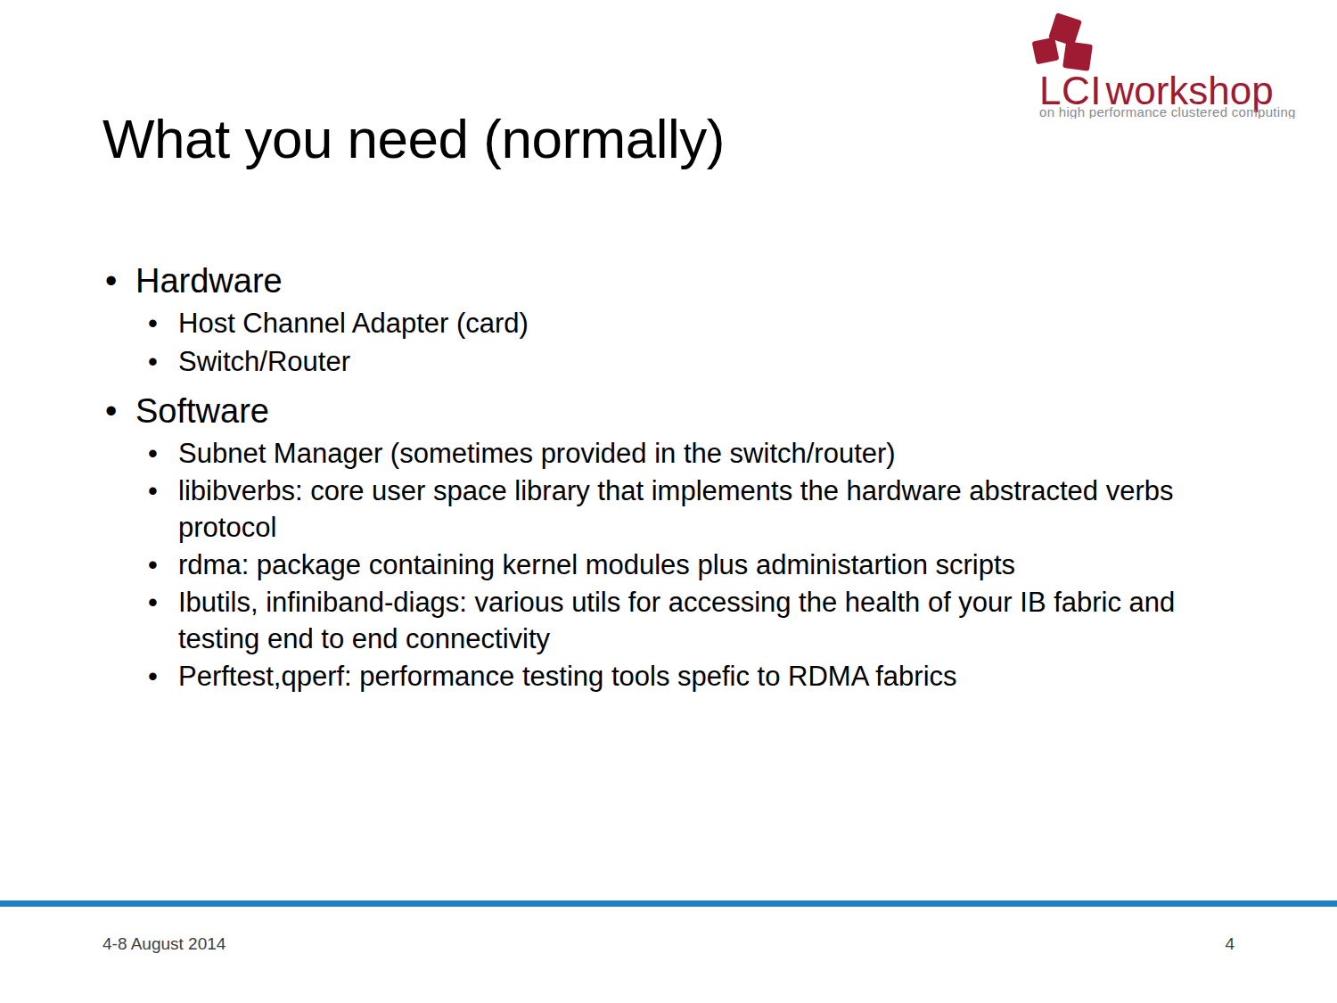LCI workshop
on high performance clustered computing
What you need (normally)
Hardware
Host Channel Adapter (card)
Switch/Router
Software
Subnet Manager (sometimes provided in the switch/router)
libibverbs: core user space library that implements the hardware abstracted verbs protocol
rdma: package containing kernel modules plus administartion scripts
Ibutils, infiniband-diags: various utils for accessing the health of your IB fabric and testing end to end connectivity
Perftest,qperf: performance testing tools spefic to RDMA fabrics
4-8 August 2014 4